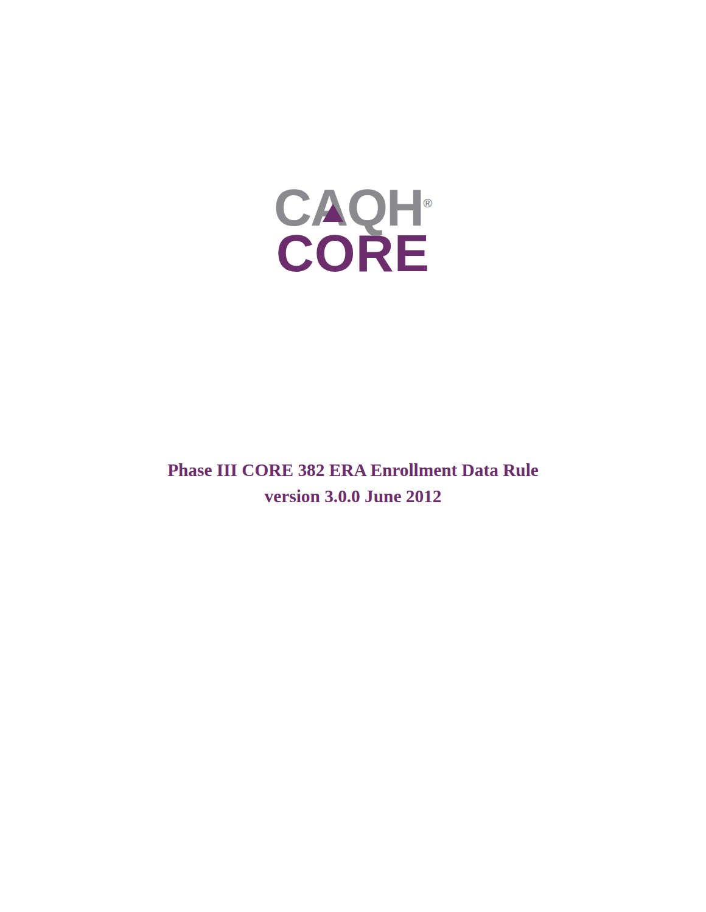CAQH®
CORE
Phase III CORE 382 ERA Enrollment Data Rule
version 3.0.0 June 2012